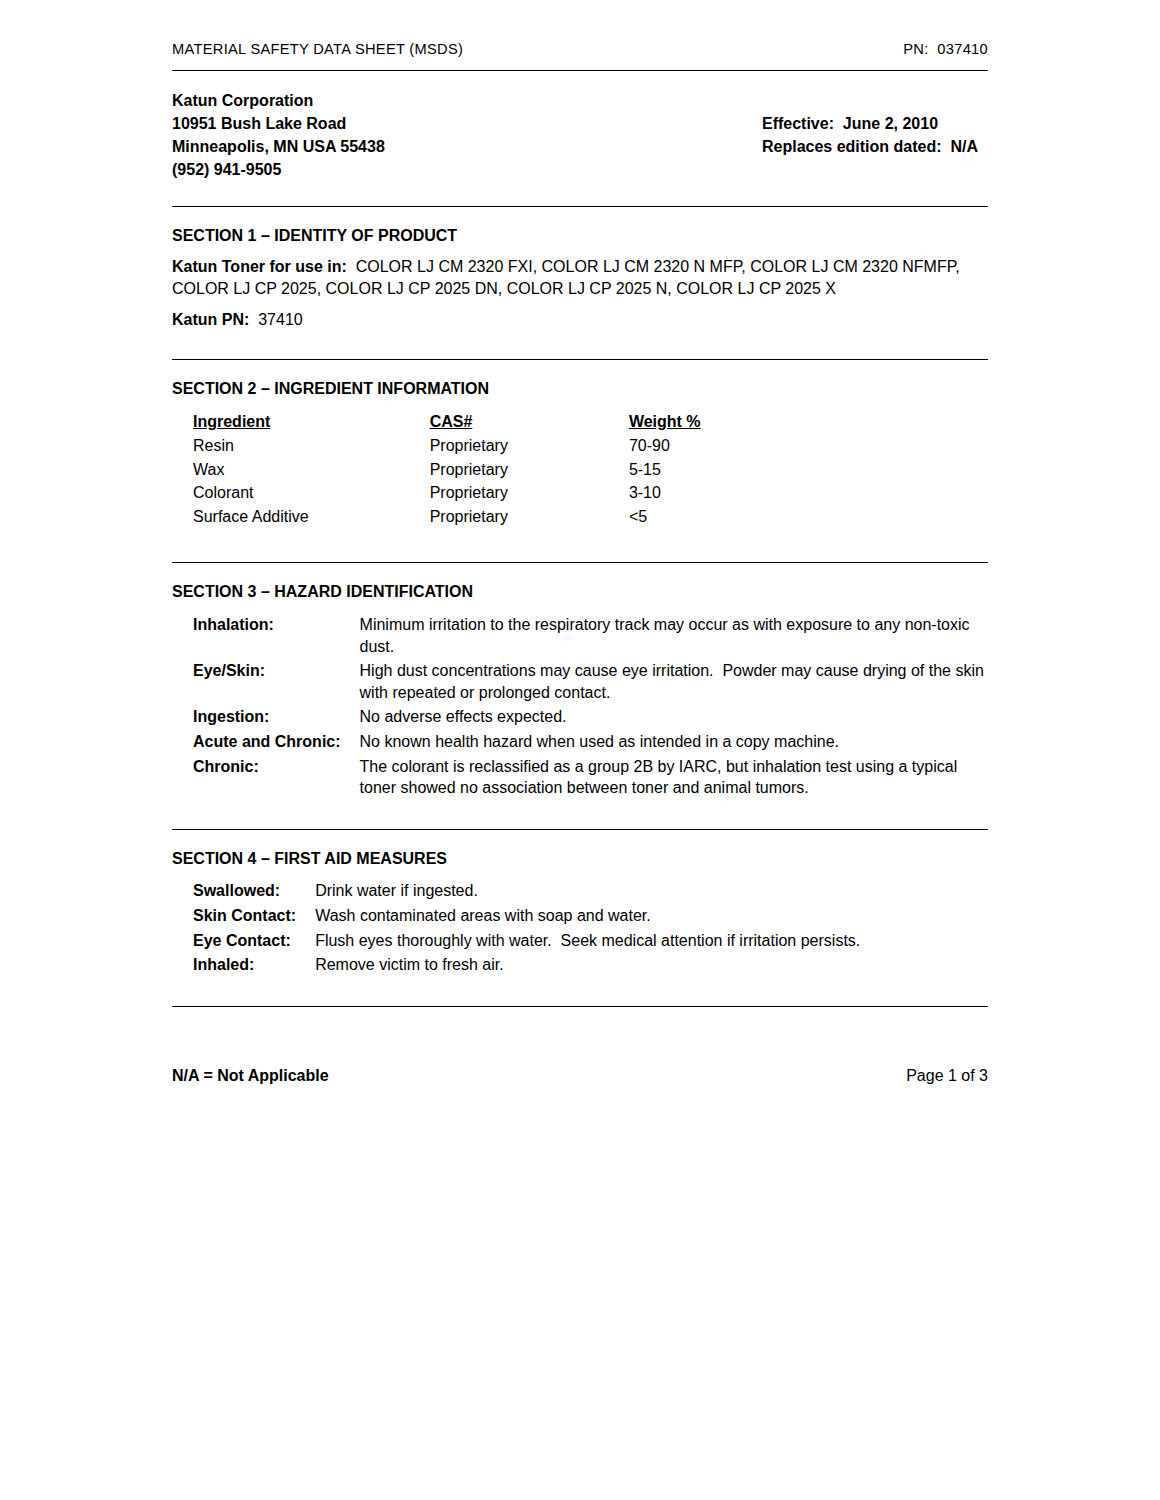MATERIAL SAFETY DATA SHEET (MSDS) PN: 037410
Katun Corporation
10951 Bush Lake Road
Minneapolis, MN USA 55438
(952) 941-9505
Effective: June 2, 2010
Replaces edition dated: N/A
SECTION 1 – IDENTITY OF PRODUCT
Katun Toner for use in: COLOR LJ CM 2320 FXI, COLOR LJ CM 2320 N MFP, COLOR LJ CM 2320 NFMFP, COLOR LJ CP 2025, COLOR LJ CP 2025 DN, COLOR LJ CP 2025 N, COLOR LJ CP 2025 X
Katun PN: 37410
SECTION 2 – INGREDIENT INFORMATION
| Ingredient | CAS# | Weight % |
| --- | --- | --- |
| Resin | Proprietary | 70-90 |
| Wax | Proprietary | 5-15 |
| Colorant | Proprietary | 3-10 |
| Surface Additive | Proprietary | <5 |
SECTION 3 – HAZARD IDENTIFICATION
| Inhalation: | Minimum irritation to the respiratory track may occur as with exposure to any non-toxic dust. |
| Eye/Skin: | High dust concentrations may cause eye irritation. Powder may cause drying of the skin with repeated or prolonged contact. |
| Ingestion: | No adverse effects expected. |
| Acute and Chronic: | No known health hazard when used as intended in a copy machine. |
| Chronic: | The colorant is reclassified as a group 2B by IARC, but inhalation test using a typical toner showed no association between toner and animal tumors. |
SECTION 4 – FIRST AID MEASURES
| Swallowed: | Drink water if ingested. |
| Skin Contact: | Wash contaminated areas with soap and water. |
| Eye Contact: | Flush eyes thoroughly with water. Seek medical attention if irritation persists. |
| Inhaled: | Remove victim to fresh air. |
N/A = Not Applicable Page 1 of 3